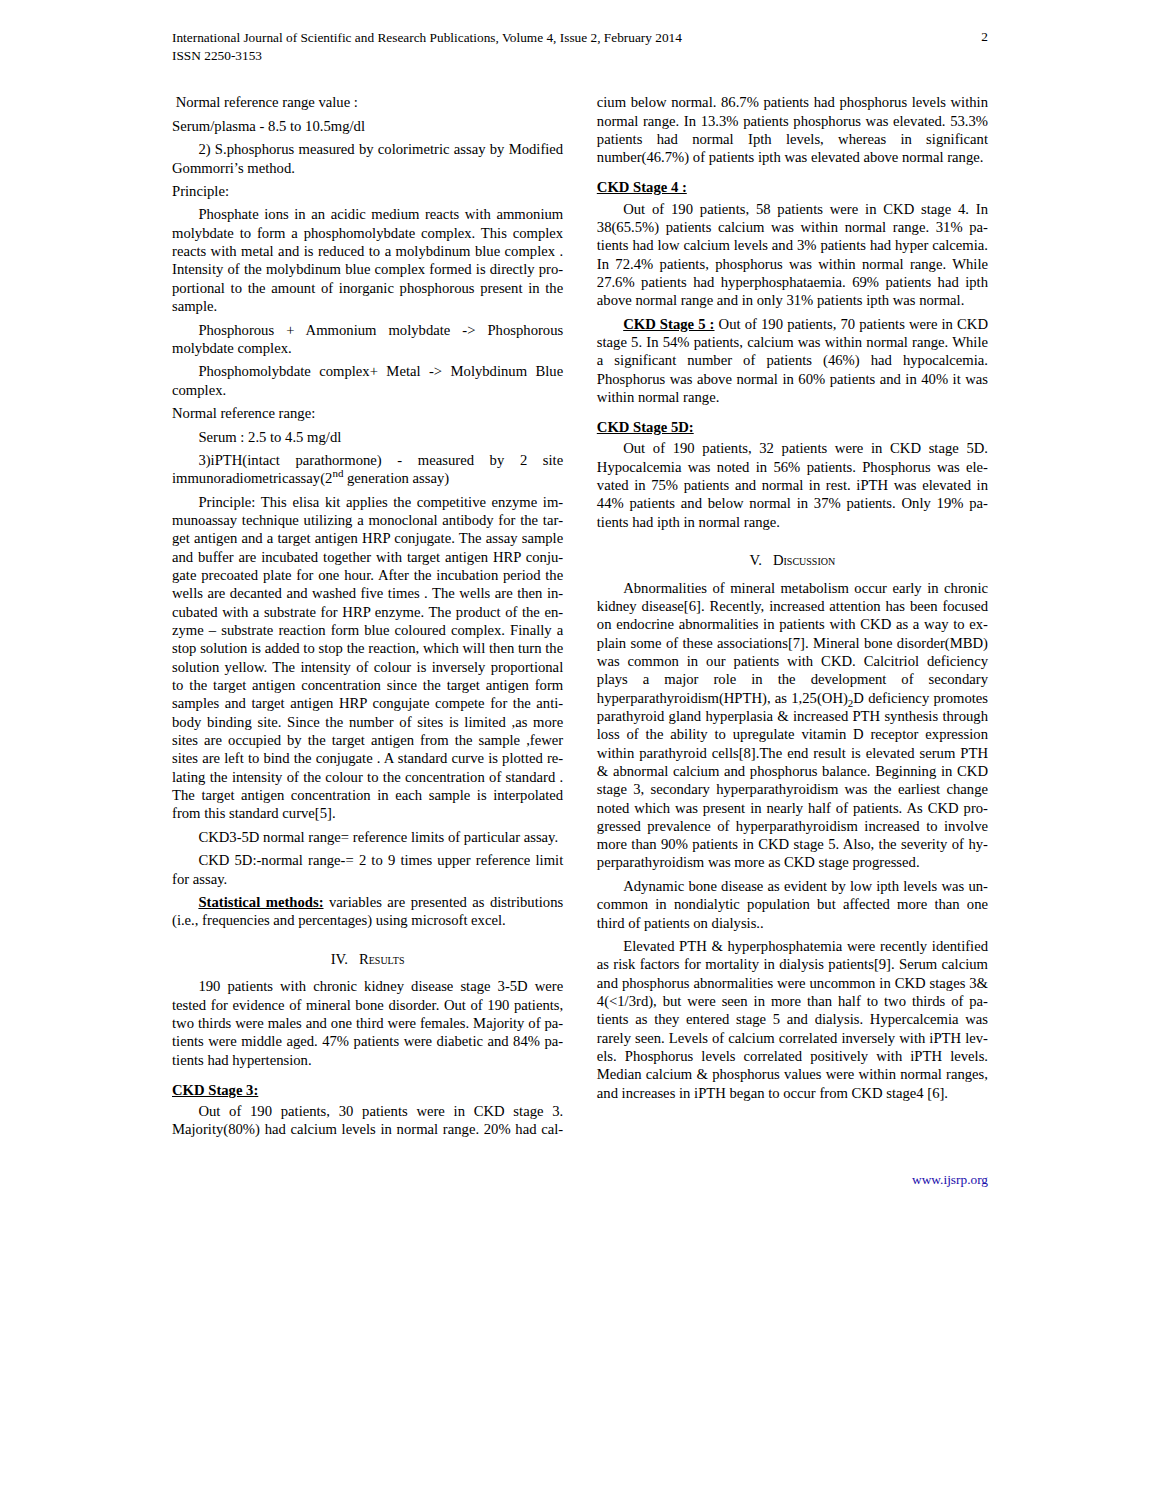International Journal of Scientific and Research Publications, Volume 4, Issue 2, February 2014
ISSN 2250-3153
2
Normal reference range value :
Serum/plasma - 8.5 to 10.5mg/dl
2) S.phosphorus measured by colorimetric assay by Modified Gommorri’s method.
Principle:
Phosphate ions in an acidic medium reacts with ammonium molybdate to form a phosphomolybdate complex. This complex reacts with metal and is reduced to a molybdinum blue complex . Intensity of the molybdinum blue complex formed is directly proportional to the amount of inorganic phosphorous present in the sample.
Phosphorous + Ammonium molybdate -> Phosphorous molybdate complex.
Phosphomolybdate complex+ Metal -> Molybdinum Blue complex.
Normal reference range:
Serum : 2.5 to 4.5 mg/dl
3)iPTH(intact parathormone) - measured by 2 site immunoradiometricassay(2nd generation assay)
Principle: This elisa kit applies the competitive enzyme immunoassay technique utilizing a monoclonal antibody for the target antigen and a target antigen HRP conjugate. The assay sample and buffer are incubated together with target antigen HRP conjugate precoated plate for one hour. After the incubation period the wells are decanted and washed five times . The wells are then incubated with a substrate for HRP enzyme. The product of the enzyme – substrate reaction form blue coloured complex. Finally a stop solution is added to stop the reaction, which will then turn the solution yellow. The intensity of colour is inversely proportional to the target antigen concentration since the target antigen form samples and target antigen HRP congujate compete for the antibody binding site. Since the number of sites is limited ,as more sites are occupied by the target antigen from the sample ,fewer sites are left to bind the conjugate . A standard curve is plotted relating the intensity of the colour to the concentration of standard . The target antigen concentration in each sample is interpolated from this standard curve[5].
CKD3-5D normal range= reference limits of particular assay.
CKD 5D:-normal range-= 2 to 9 times upper reference limit for assay.
Statistical methods: variables are presented as distributions (i.e., frequencies and percentages) using microsoft excel.
IV. Results
190 patients with chronic kidney disease stage 3-5D were tested for evidence of mineral bone disorder. Out of 190 patients, two thirds were males and one third were females. Majority of patients were middle aged. 47% patients were diabetic and 84% patients had hypertension.
CKD Stage 3:
Out of 190 patients, 30 patients were in CKD stage 3. Majority(80%) had calcium levels in normal range. 20% had calcium below normal. 86.7% patients had phosphorus levels within normal range. In 13.3% patients phosphorus was elevated. 53.3% patients had normal Ipth levels, whereas in significant number(46.7%) of patients ipth was elevated above normal range.
CKD Stage 4 :
Out of 190 patients, 58 patients were in CKD stage 4. In 38(65.5%) patients calcium was within normal range. 31% patients had low calcium levels and 3% patients had hyper calcemia. In 72.4% patients, phosphorus was within normal range. While 27.6% patients had hyperphosphataemia. 69% patients had ipth above normal range and in only 31% patients ipth was normal.
CKD Stage 5 : Out of 190 patients, 70 patients were in CKD stage 5. In 54% patients, calcium was within normal range. While a significant number of patients (46%) had hypocalcemia. Phosphorus was above normal in 60% patients and in 40% it was within normal range.
CKD Stage 5D:
Out of 190 patients, 32 patients were in CKD stage 5D. Hypocalcemia was noted in 56% patients. Phosphorus was elevated in 75% patients and normal in rest. iPTH was elevated in 44% patients and below normal in 37% patients. Only 19% patients had ipth in normal range.
V. Discussion
Abnormalities of mineral metabolism occur early in chronic kidney disease[6]. Recently, increased attention has been focused on endocrine abnormalities in patients with CKD as a way to explain some of these associations[7]. Mineral bone disorder(MBD) was common in our patients with CKD. Calcitriol deficiency plays a major role in the development of secondary hyperparathyroidism(HPTH), as 1,25(OH)2D deficiency promotes parathyroid gland hyperplasia & increased PTH synthesis through loss of the ability to upregulate vitamin D receptor expression within parathyroid cells[8].The end result is elevated serum PTH & abnormal calcium and phosphorus balance. Beginning in CKD stage 3, secondary hyperparathyroidism was the earliest change noted which was present in nearly half of patients. As CKD progressed prevalence of hyperparathyroidism increased to involve more than 90% patients in CKD stage 5. Also, the severity of hyperparathyroidism was more as CKD stage progressed.
Adynamic bone disease as evident by low ipth levels was uncommon in nondialytic population but affected more than one third of patients on dialysis..
Elevated PTH & hyperphosphatemia were recently identified as risk factors for mortality in dialysis patients[9]. Serum calcium and phosphorus abnormalities were uncommon in CKD stages 3& 4(<1/3rd), but were seen in more than half to two thirds of patients as they entered stage 5 and dialysis. Hypercalcemia was rarely seen. Levels of calcium correlated inversely with iPTH levels. Phosphorus levels correlated positively with iPTH levels. Median calcium & phosphorus values were within normal ranges, and increases in iPTH began to occur from CKD stage4 [6].
www.ijsrp.org